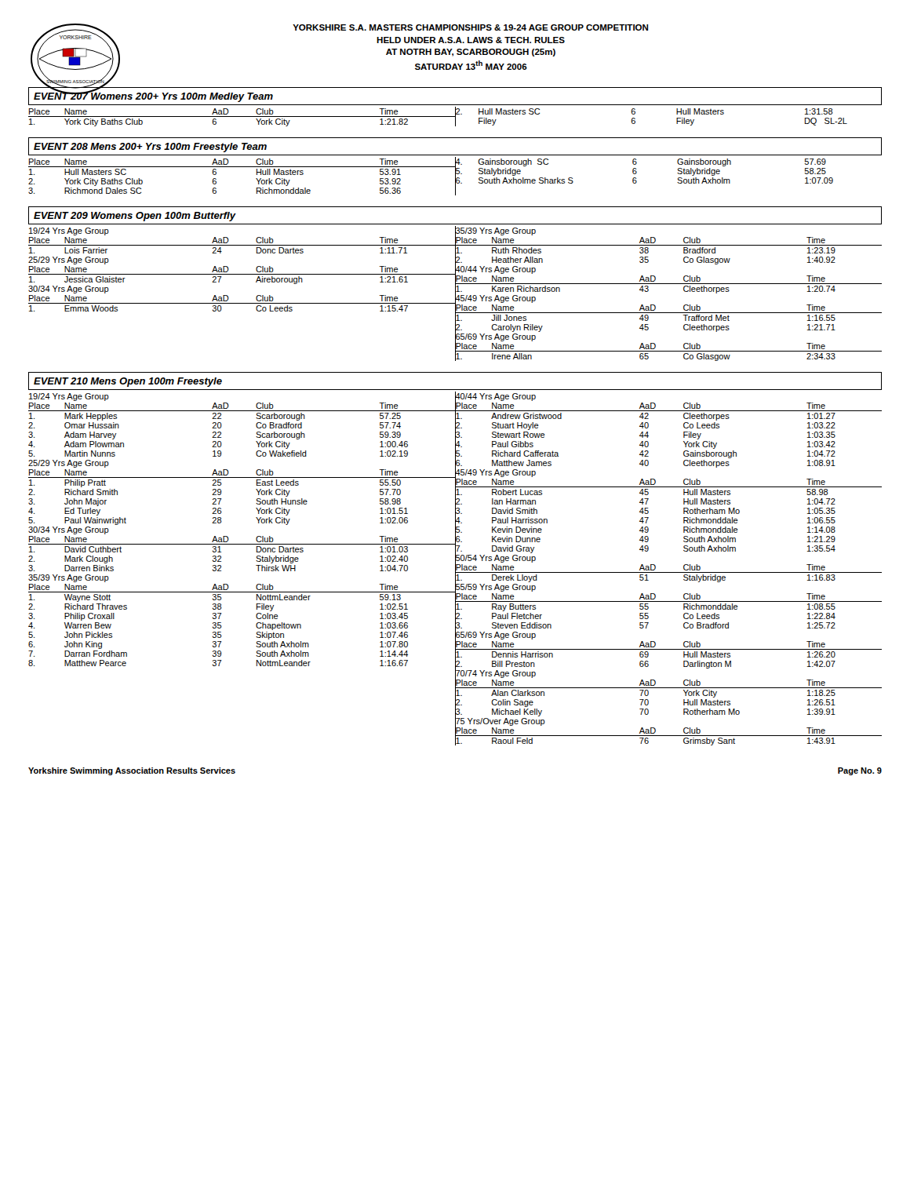YORKSHIRE SWIMMING ASSOCIATION
YORKSHIRE S.A. MASTERS CHAMPIONSHIPS & 19-24 AGE GROUP COMPETITION
HELD UNDER A.S.A. LAWS & TECH. RULES
AT NOTRH BAY, SCARBOROUGH (25m)
SATURDAY 13th MAY 2006
EVENT 207 Womens 200+ Yrs 100m Medley Team
| / Place / Name / AaD / Club / Time / / 1. / York City Baths Club / 6 / York City / 1:21.82 / | / 2. / Hull Masters SC / 6 / Hull Masters / 1:31.58 / / / Filey / 6 / Filey / DQ SL-2L / |
EVENT 208 Mens 200+ Yrs 100m Freestyle Team
| / Place / Name / AaD / Club / Time / / 1. / Hull Masters SC / 6 / Hull Masters / 53.91 / / 2. / York City Baths Club / 6 / York City / 53.92 / / 3. / Richmond Dales SC / 6 / Richmonddale / 56.36 / | / 4. / Gainsborough SC / 6 / Gainsborough / 57.69 / / 5. / Stalybridge / 6 / Stalybridge / 58.25 / / 6. / South Axholme Sharks S / 6 / South Axholm / 1:07.09 / |
EVENT 209 Womens Open 100m Butterfly
| / 19/24 Yrs Age Group / / Place / Name / AaD / Club / Time / / 1. / Lois Farrier / 24 / Donc Dartes / 1:11.71 / / 25/29 Yrs Age Group / / Place / Name / AaD / Club / Time / / 1. / Jessica Glaister / 27 / Aireborough / 1:21.61 / / 30/34 Yrs Age Group / / Place / Name / AaD / Club / Time / / 1. / Emma Woods / 30 / Co Leeds / 1:15.47 / | / 35/39 Yrs Age Group / / Place / Name / AaD / Club / Time / / 1. / Ruth Rhodes / 38 / Bradford / 1:23.19 / / 2. / Heather Allan / 35 / Co Glasgow / 1:40.92 / / 40/44 Yrs Age Group / / Place / Name / AaD / Club / Time / / 1. / Karen Richardson / 43 / Cleethorpes / 1:20.74 / / 45/49 Yrs Age Group / / Place / Name / AaD / Club / Time / / 1. / Jill Jones / 49 / Trafford Met / 1:16.55 / / 2. / Carolyn Riley / 45 / Cleethorpes / 1:21.71 / / 65/69 Yrs Age Group / / Place / Name / AaD / Club / Time / / 1. / Irene Allan / 65 / Co Glasgow / 2:34.33 / |
EVENT 210 Mens Open 100m Freestyle
| / 19/24 Yrs Age Group / / Place / Name / AaD / Club / Time / / 1. / Mark Hepples / 22 / Scarborough / 57.25 / / 2. / Omar Hussain / 20 / Co Bradford / 57.74 / / 3. / Adam Harvey / 22 / Scarborough / 59.39 / / 4. / Adam Plowman / 20 / York City / 1:00.46 / / 5. / Martin Nunns / 19 / Co Wakefield / 1:02.19 / / 25/29 Yrs Age Group / / Place / Name / AaD / Club / Time / / 1. / Philip Pratt / 25 / East Leeds / 55.50 / / 2. / Richard Smith / 29 / York City / 57.70 / / 3. / John Major / 27 / South Hunsle / 58.98 / / 4. / Ed Turley / 26 / York City / 1:01.51 / / 5. / Paul Wainwright / 28 / York City / 1:02.06 / / 30/34 Yrs Age Group / / Place / Name / AaD / Club / Time / / 1. / David Cuthbert / 31 / Donc Dartes / 1:01.03 / / 2. / Mark Clough / 32 / Stalybridge / 1:02.40 / / 3. / Darren Binks / 32 / Thirsk WH / 1:04.70 / / 35/39 Yrs Age Group / / Place / Name / AaD / Club / Time / / 1. / Wayne Stott / 35 / NottmLeander / 59.13 / / 2. / Richard Thraves / 38 / Filey / 1:02.51 / / 3. / Philip Croxall / 37 / Colne / 1:03.45 / / 4. / Warren Bew / 35 / Chapeltown / 1:03.66 / / 5. / John Pickles / 35 / Skipton / 1:07.46 / / 6. / John King / 37 / South Axholm / 1:07.80 / / 7. / Darran Fordham / 39 / South Axholm / 1:14.44 / / 8. / Matthew Pearce / 37 / NottmLeander / 1:16.67 / | / 40/44 Yrs Age Group / / Place / Name / AaD / Club / Time / / 1. / Andrew Gristwood / 42 / Cleethorpes / 1:01.27 / / 2. / Stuart Hoyle / 40 / Co Leeds / 1:03.22 / / 3. / Stewart Rowe / 44 / Filey / 1:03.35 / / 4. / Paul Gibbs / 40 / York City / 1:03.42 / / 5. / Richard Cafferata / 42 / Gainsborough / 1:04.72 / / 6. / Matthew James / 40 / Cleethorpes / 1:08.91 / / 45/49 Yrs Age Group / / Place / Name / AaD / Club / Time / / 1. / Robert Lucas / 45 / Hull Masters / 58.98 / / 2. / Ian Harman / 47 / Hull Masters / 1:04.72 / / 3. / David Smith / 45 / Rotherham Mo / 1:05.35 / / 4. / Paul Harrisson / 47 / Richmonddale / 1:06.55 / / 5. / Kevin Devine / 49 / Richmonddale / 1:14.08 / / 6. / Kevin Dunne / 49 / South Axholm / 1:21.29 / / 7. / David Gray / 49 / South Axholm / 1:35.54 / / 50/54 Yrs Age Group / / Place / Name / AaD / Club / Time / / 1. / Derek Lloyd / 51 / Stalybridge / 1:16.83 / / 55/59 Yrs Age Group / / Place / Name / AaD / Club / Time / / 1. / Ray Butters / 55 / Richmonddale / 1:08.55 / / 2. / Paul Fletcher / 55 / Co Leeds / 1:22.84 / / 3. / Steven Eddison / 57 / Co Bradford / 1:25.72 / / 65/69 Yrs Age Group / / Place / Name / AaD / Club / Time / / 1. / Dennis Harrison / 69 / Hull Masters / 1:26.20 / / 2. / Bill Preston / 66 / Darlington M / 1:42.07 / / 70/74 Yrs Age Group / / Place / Name / AaD / Club / Time / / 1. / Alan Clarkson / 70 / York City / 1:18.25 / / 2. / Colin Sage / 70 / Hull Masters / 1:26.51 / / 3. / Michael Kelly / 70 / Rotherham Mo / 1:39.91 / / 75 Yrs/Over Age Group / / Place / Name / AaD / Club / Time / / 1. / Raoul Feld / 76 / Grimsby Sant / 1:43.91 / |
Yorkshire Swimming Association Results Services
Page No. 9